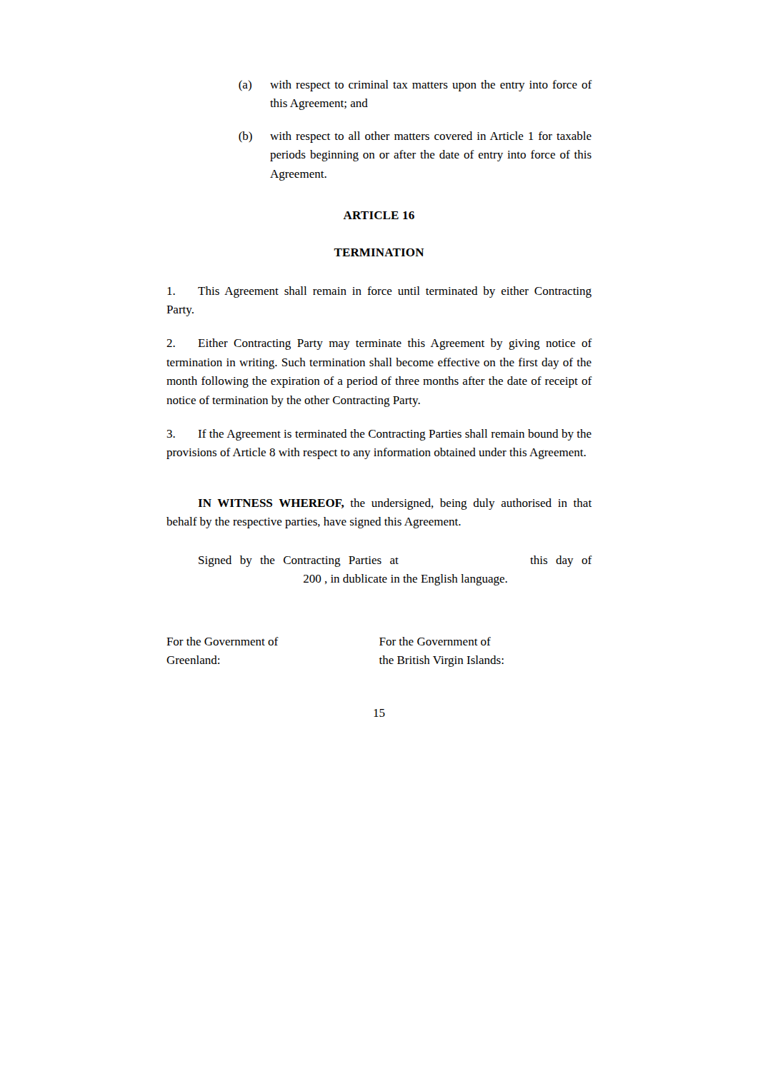(a)
with respect to criminal tax matters upon the entry into force of this Agreement; and
(b)
with respect to all other matters covered in Article 1 for taxable periods beginning on or after the date of entry into force of this Agreement.
ARTICLE 16
TERMINATION
1. This Agreement shall remain in force until terminated by either Contracting Party.
2. Either Contracting Party may terminate this Agreement by giving notice of termination in writing. Such termination shall become effective on the first day of the month following the expiration of a period of three months after the date of receipt of notice of termination by the other Contracting Party.
3. If the Agreement is terminated the Contracting Parties shall remain bound by the provisions of Article 8 with respect to any information obtained under this Agreement.
IN WITNESS WHEREOF, the undersigned, being duly authorised in that behalf by the respective parties, have signed this Agreement.
Signed by the Contracting Parties at this day of 200 , in dublicate in the English language.
For the Government of
Greenland:
For the Government of
the British Virgin Islands:
15